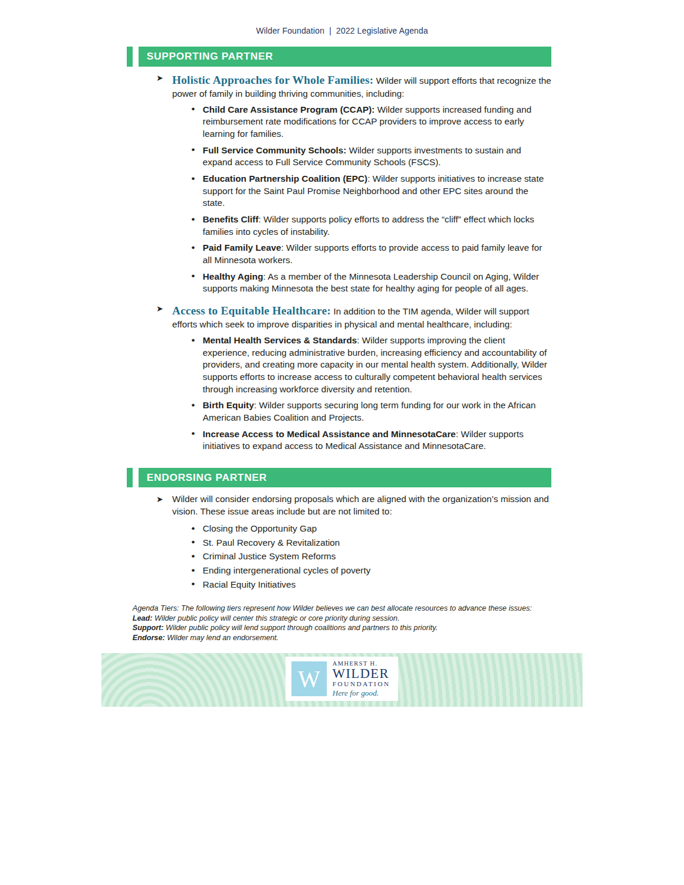Wilder Foundation | 2022 Legislative Agenda
SUPPORTING PARTNER
Holistic Approaches for Whole Families: Wilder will support efforts that recognize the power of family in building thriving communities, including:
Child Care Assistance Program (CCAP): Wilder supports increased funding and reimbursement rate modifications for CCAP providers to improve access to early learning for families.
Full Service Community Schools: Wilder supports investments to sustain and expand access to Full Service Community Schools (FSCS).
Education Partnership Coalition (EPC): Wilder supports initiatives to increase state support for the Saint Paul Promise Neighborhood and other EPC sites around the state.
Benefits Cliff: Wilder supports policy efforts to address the “cliff” effect which locks families into cycles of instability.
Paid Family Leave: Wilder supports efforts to provide access to paid family leave for all Minnesota workers.
Healthy Aging: As a member of the Minnesota Leadership Council on Aging, Wilder supports making Minnesota the best state for healthy aging for people of all ages.
Access to Equitable Healthcare: In addition to the TIM agenda, Wilder will support efforts which seek to improve disparities in physical and mental healthcare, including:
Mental Health Services & Standards: Wilder supports improving the client experience, reducing administrative burden, increasing efficiency and accountability of providers, and creating more capacity in our mental health system. Additionally, Wilder supports efforts to increase access to culturally competent behavioral health services through increasing workforce diversity and retention.
Birth Equity: Wilder supports securing long term funding for our work in the African American Babies Coalition and Projects.
Increase Access to Medical Assistance and MinnesotaCare: Wilder supports initiatives to expand access to Medical Assistance and MinnesotaCare.
ENDORSING PARTNER
Wilder will consider endorsing proposals which are aligned with the organization’s mission and vision. These issue areas include but are not limited to:
Closing the Opportunity Gap
St. Paul Recovery & Revitalization
Criminal Justice System Reforms
Ending intergenerational cycles of poverty
Racial Equity Initiatives
Agenda Tiers: The following tiers represent how Wilder believes we can best allocate resources to advance these issues:
Lead: Wilder public policy will center this strategic or core priority during session.
Support: Wilder public policy will lend support through coalitions and partners to this priority.
Endorse: Wilder may lend an endorsement.
W
AMHERST H.
WILDER
FOUNDATION
Here for good.